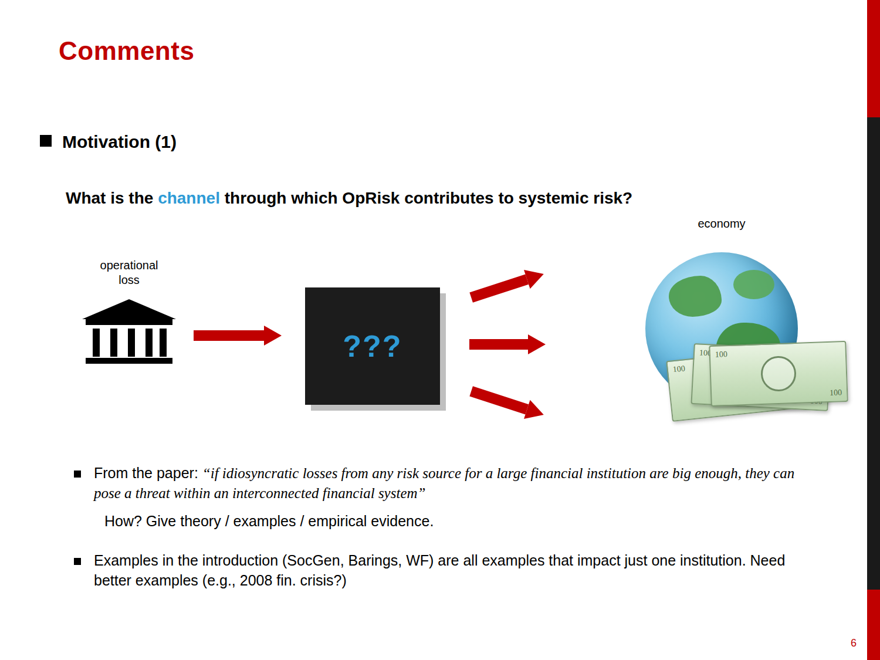Comments
Motivation (1)
What is the channel through which OpRisk contributes to systemic risk?
operational
loss
economy
???
100
100
100
100
100
100
From the paper: “if idiosyncratic losses from any risk source for a large financial institution are big enough, they can pose a threat within an interconnected financial system” How? Give theory / examples / empirical evidence.
Examples in the introduction (SocGen, Barings, WF) are all examples that impact just one institution. Need better examples (e.g., 2008 fin. crisis?)
6